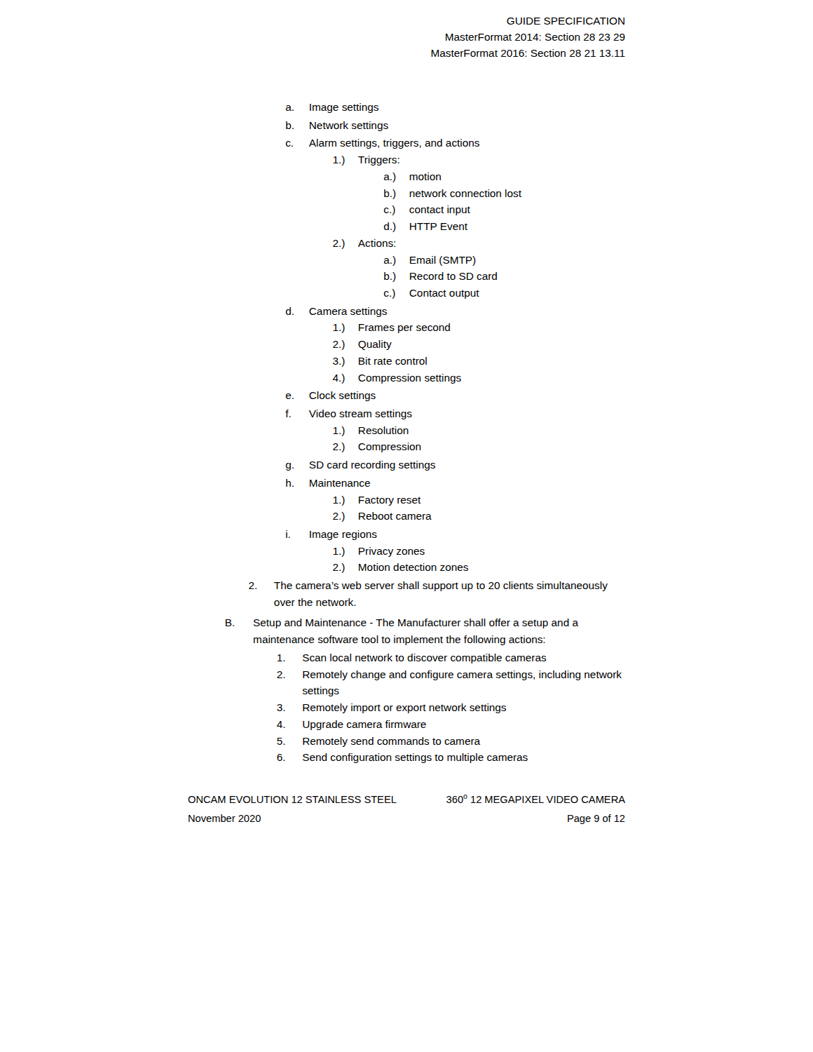GUIDE SPECIFICATION
MasterFormat 2014: Section 28 23 29
MasterFormat 2016: Section 28 21 13.11
a. Image settings
b. Network settings
c. Alarm settings, triggers, and actions
1.) Triggers:
a.) motion
b.) network connection lost
c.) contact input
d.) HTTP Event
2.) Actions:
a.) Email (SMTP)
b.) Record to SD card
c.) Contact output
d. Camera settings
1.) Frames per second
2.) Quality
3.) Bit rate control
4.) Compression settings
e. Clock settings
f. Video stream settings
1.) Resolution
2.) Compression
g. SD card recording settings
h. Maintenance
1.) Factory reset
2.) Reboot camera
i. Image regions
1.) Privacy zones
2.) Motion detection zones
2. The camera’s web server shall support up to 20 clients simultaneously over the network.
B.
Setup and Maintenance - The Manufacturer shall offer a setup and a maintenance software tool to implement the following actions:
1. Scan local network to discover compatible cameras
2. Remotely change and configure camera settings, including network settings
3. Remotely import or export network settings
4. Upgrade camera firmware
5. Remotely send commands to camera
6. Send configuration settings to multiple cameras
ONCAM EVOLUTION 12 STAINLESS STEEL 360o 12 MEGAPIXEL VIDEO CAMERA
November 2020 Page 9 of 12